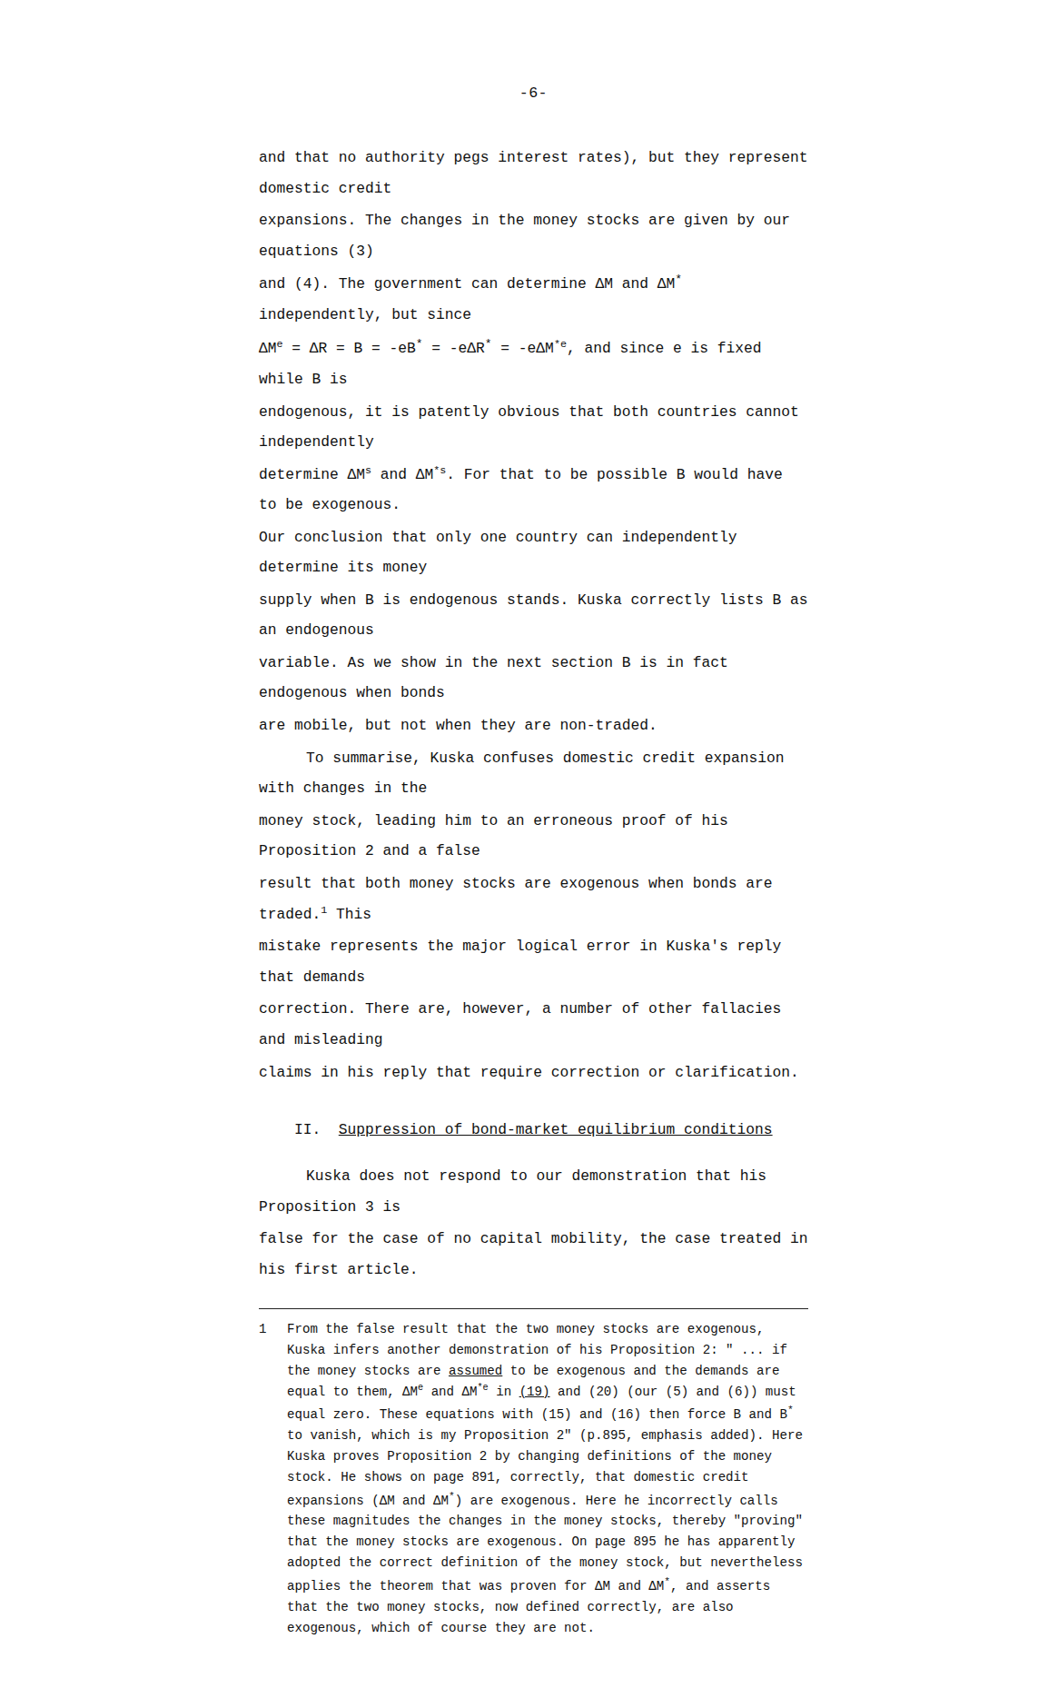-6-
and that no authority pegs interest rates), but they represent domestic credit
expansions. The changes in the money stocks are given by our equations (3)
and (4). The government can determine ΔM and ΔM* independently, but since
ΔMe = ΔR = B = -eB* = -eΔR* = -eΔM*e, and since e is fixed while B is
endogenous, it is patently obvious that both countries cannot independently
determine ΔMs and ΔM*s. For that to be possible B would have to be exogenous.
Our conclusion that only one country can independently determine its money
supply when B is endogenous stands. Kuska correctly lists B as an endogenous
variable. As we show in the next section B is in fact endogenous when bonds
are mobile, but not when they are non-traded.
To summarise, Kuska confuses domestic credit expansion with changes in the
money stock, leading him to an erroneous proof of his Proposition 2 and a false
result that both money stocks are exogenous when bonds are traded.1 This
mistake represents the major logical error in Kuska's reply that demands
correction. There are, however, a number of other fallacies and misleading
claims in his reply that require correction or clarification.
II. Suppression of bond-market equilibrium conditions
Kuska does not respond to our demonstration that his Proposition 3 is
false for the case of no capital mobility, the case treated in his first article.
1
From the false result that the two money stocks are exogenous, Kuska infers another demonstration of his Proposition 2: " ... if the money stocks are assumed to be exogenous and the demands are equal to them, ΔMe and ΔM*e in (19) and (20) (our (5) and (6)) must equal zero. These equations with (15) and (16) then force B and B* to vanish, which is my Proposition 2" (p.895, emphasis added). Here Kuska proves Proposition 2 by changing definitions of the money stock. He shows on page 891, correctly, that domestic credit expansions (ΔM and ΔM*) are exogenous. Here he incorrectly calls these magnitudes the changes in the money stocks, thereby "proving" that the money stocks are exogenous. On page 895 he has apparently adopted the correct definition of the money stock, but nevertheless applies the theorem that was proven for ΔM and ΔM*, and asserts that the two money stocks, now defined correctly, are also exogenous, which of course they are not.